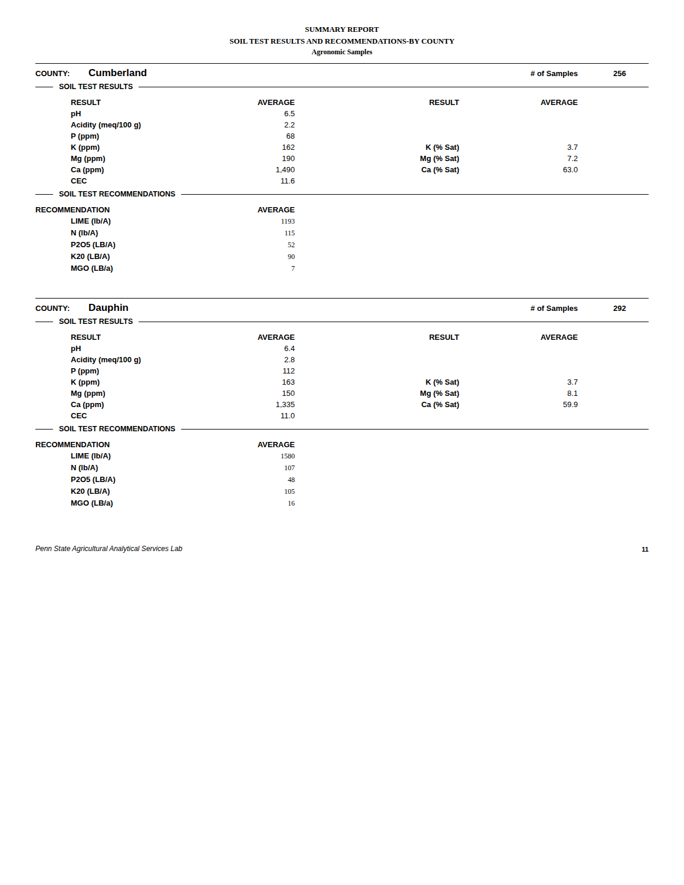SUMMARY REPORT
SOIL TEST RESULTS AND RECOMMENDATIONS-BY COUNTY
Agronomic Samples
COUNTY: Cumberland # of Samples 256
SOIL TEST RESULTS
| RESULT | AVERAGE | RESULT | AVERAGE |
| pH | 6.5 | | |
| Acidity (meq/100 g) | 2.2 | | |
| P (ppm) | 68 | | |
| K (ppm) | 162 | K (% Sat) | 3.7 |
| Mg (ppm) | 190 | Mg (% Sat) | 7.2 |
| Ca (ppm) | 1,490 | Ca (% Sat) | 63.0 |
| CEC | 11.6 | | |
SOIL TEST RECOMMENDATIONS
| RECOMMENDATION | AVERAGE | | |
| LIME (lb/A) | 1193 | | |
| N (lb/A) | 115 | | |
| P2O5 (LB/A) | 52 | | |
| K20 (LB/A) | 90 | | |
| MGO (LB/a) | 7 | | |
COUNTY: Dauphin # of Samples 292
SOIL TEST RESULTS
| RESULT | AVERAGE | RESULT | AVERAGE |
| pH | 6.4 | | |
| Acidity (meq/100 g) | 2.8 | | |
| P (ppm) | 112 | | |
| K (ppm) | 163 | K (% Sat) | 3.7 |
| Mg (ppm) | 150 | Mg (% Sat) | 8.1 |
| Ca (ppm) | 1,335 | Ca (% Sat) | 59.9 |
| CEC | 11.0 | | |
SOIL TEST RECOMMENDATIONS
| RECOMMENDATION | AVERAGE | | |
| LIME (lb/A) | 1580 | | |
| N (lb/A) | 107 | | |
| P2O5 (LB/A) | 48 | | |
| K20 (LB/A) | 105 | | |
| MGO (LB/a) | 16 | | |
Penn State Agricultural Analytical Services Lab 11